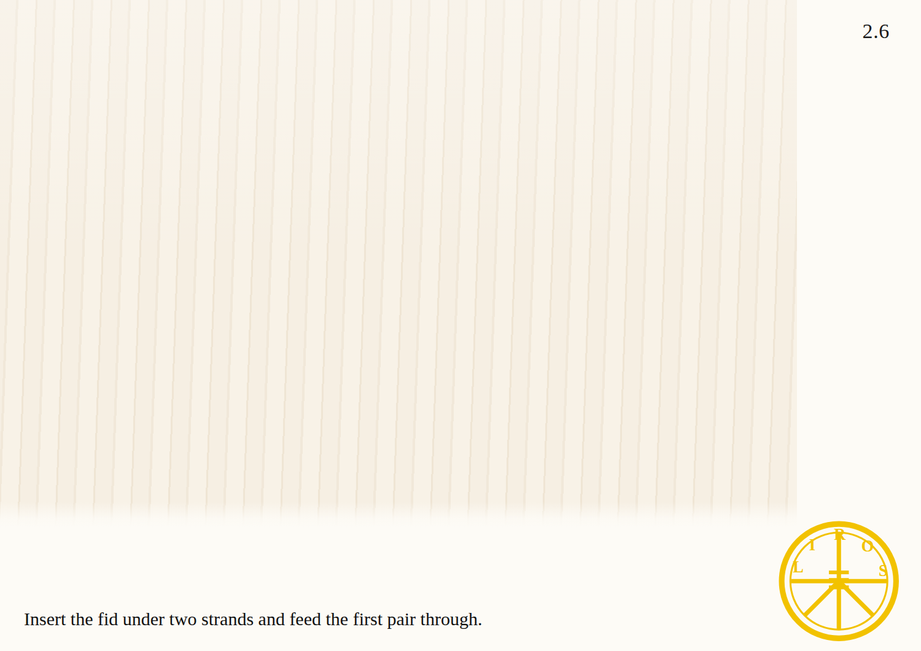2.6
Insert the fid under two strands and feed the first pair through.
L I R O S